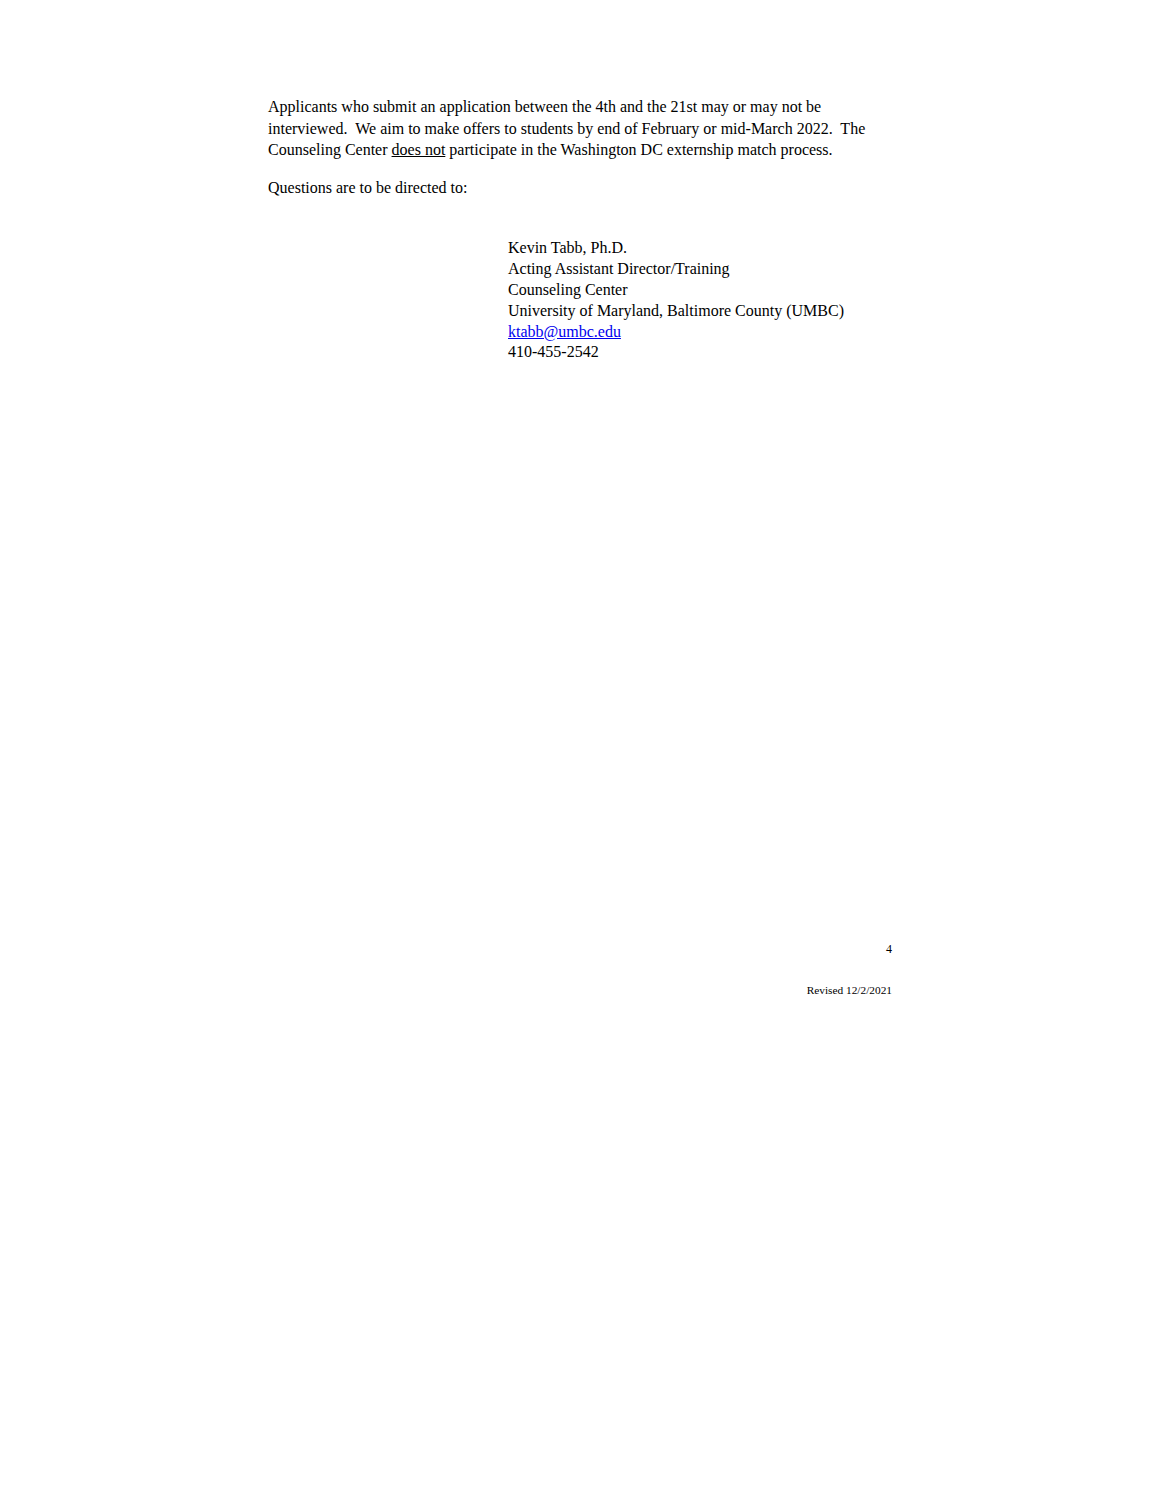Applicants who submit an application between the 4th and the 21st may or may not be interviewed. We aim to make offers to students by end of February or mid-March 2022. The Counseling Center does not participate in the Washington DC externship match process.
Questions are to be directed to:
Kevin Tabb, Ph.D.
Acting Assistant Director/Training
Counseling Center
University of Maryland, Baltimore County (UMBC)
ktabb@umbc.edu
410-455-2542
4
Revised 12/2/2021